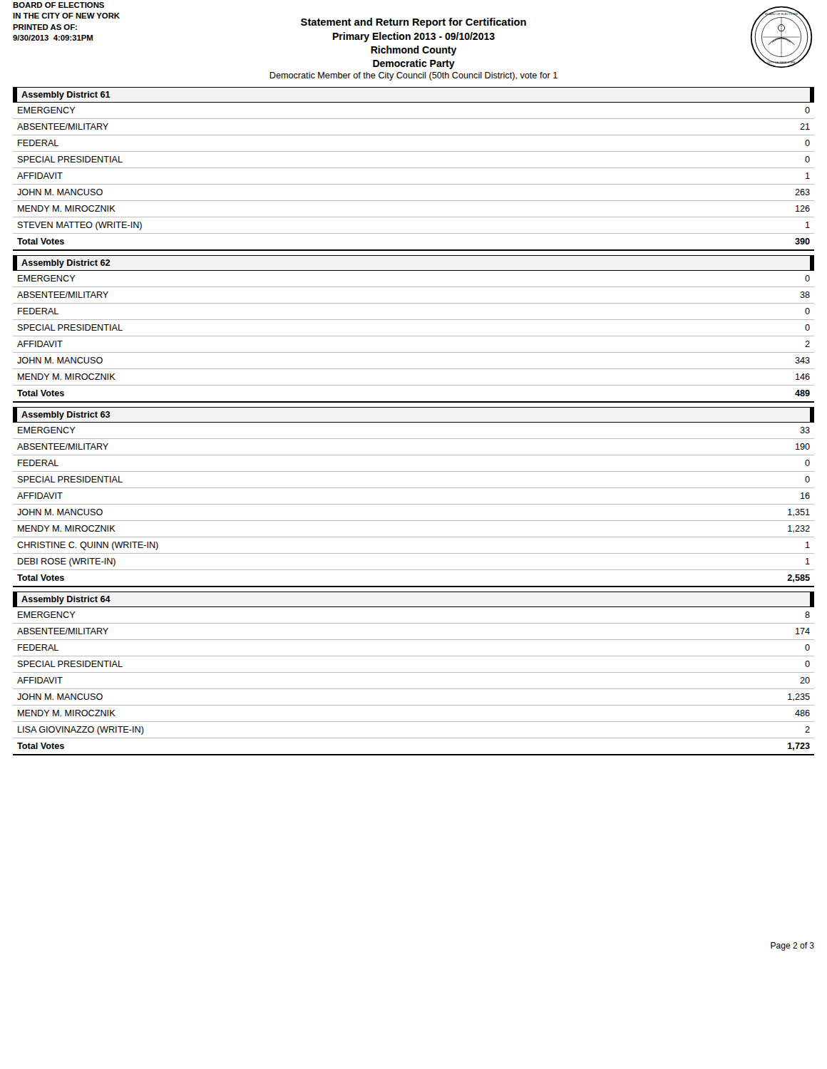BOARD OF ELECTIONS
IN THE CITY OF NEW YORK
PRINTED AS OF:
9/30/2013 4:09:31PM
Statement and Return Report for Certification
Primary Election 2013 - 09/10/2013
Richmond County
Democratic Party
Democratic Member of the City Council (50th Council District), vote for 1
BOARD OF ELECTIONS CITY OF NEW YORK
Assembly District 61
| EMERGENCY | 0 |
| ABSENTEE/MILITARY | 21 |
| FEDERAL | 0 |
| SPECIAL PRESIDENTIAL | 0 |
| AFFIDAVIT | 1 |
| JOHN M. MANCUSO | 263 |
| MENDY M. MIROCZNIK | 126 |
| STEVEN MATTEO (WRITE-IN) | 1 |
| Total Votes | 390 |
Assembly District 62
| EMERGENCY | 0 |
| ABSENTEE/MILITARY | 38 |
| FEDERAL | 0 |
| SPECIAL PRESIDENTIAL | 0 |
| AFFIDAVIT | 2 |
| JOHN M. MANCUSO | 343 |
| MENDY M. MIROCZNIK | 146 |
| Total Votes | 489 |
Assembly District 63
| EMERGENCY | 33 |
| ABSENTEE/MILITARY | 190 |
| FEDERAL | 0 |
| SPECIAL PRESIDENTIAL | 0 |
| AFFIDAVIT | 16 |
| JOHN M. MANCUSO | 1,351 |
| MENDY M. MIROCZNIK | 1,232 |
| CHRISTINE C. QUINN (WRITE-IN) | 1 |
| DEBI ROSE (WRITE-IN) | 1 |
| Total Votes | 2,585 |
Assembly District 64
| EMERGENCY | 8 |
| ABSENTEE/MILITARY | 174 |
| FEDERAL | 0 |
| SPECIAL PRESIDENTIAL | 0 |
| AFFIDAVIT | 20 |
| JOHN M. MANCUSO | 1,235 |
| MENDY M. MIROCZNIK | 486 |
| LISA GIOVINAZZO (WRITE-IN) | 2 |
| Total Votes | 1,723 |
Page 2 of 3